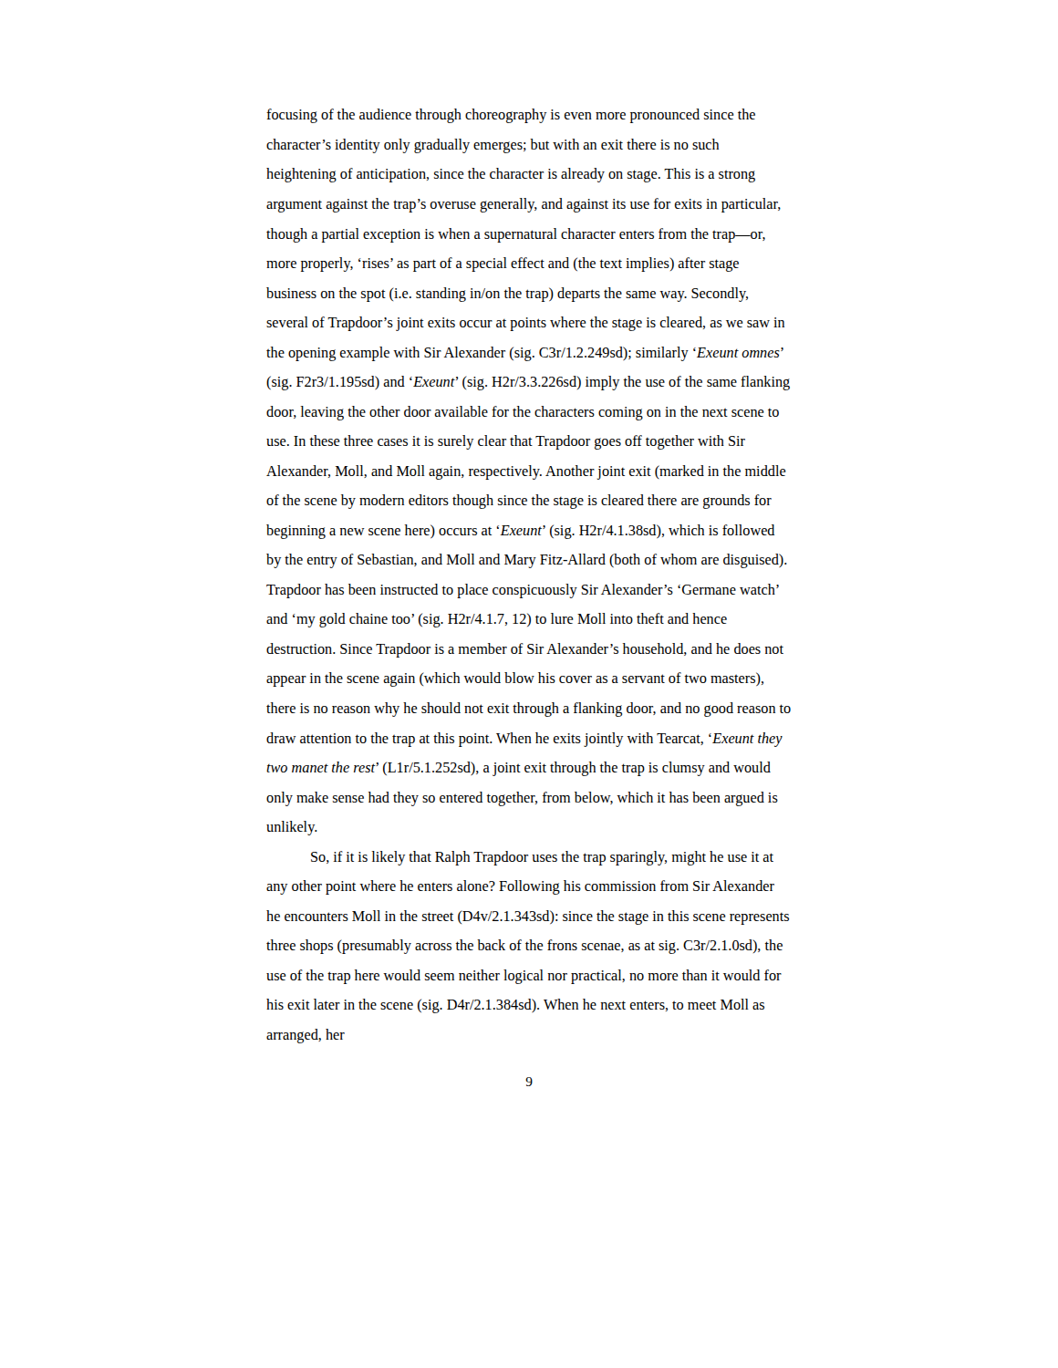focusing of the audience through choreography is even more pronounced since the character’s identity only gradually emerges; but with an exit there is no such heightening of anticipation, since the character is already on stage. This is a strong argument against the trap’s overuse generally, and against its use for exits in particular, though a partial exception is when a supernatural character enters from the trap—or, more properly, ‘rises’ as part of a special effect and (the text implies) after stage business on the spot (i.e. standing in/on the trap) departs the same way. Secondly, several of Trapdoor’s joint exits occur at points where the stage is cleared, as we saw in the opening example with Sir Alexander (sig. C3r/1.2.249sd); similarly ‘Exeunt omnes’ (sig. F2r3/1.195sd) and ‘Exeunt’ (sig. H2r/3.3.226sd) imply the use of the same flanking door, leaving the other door available for the characters coming on in the next scene to use. In these three cases it is surely clear that Trapdoor goes off together with Sir Alexander, Moll, and Moll again, respectively. Another joint exit (marked in the middle of the scene by modern editors though since the stage is cleared there are grounds for beginning a new scene here) occurs at ‘Exeunt’ (sig. H2r/4.1.38sd), which is followed by the entry of Sebastian, and Moll and Mary Fitz-Allard (both of whom are disguised). Trapdoor has been instructed to place conspicuously Sir Alexander’s ‘Germane watch’ and ‘my gold chaine too’ (sig. H2r/4.1.7, 12) to lure Moll into theft and hence destruction. Since Trapdoor is a member of Sir Alexander’s household, and he does not appear in the scene again (which would blow his cover as a servant of two masters), there is no reason why he should not exit through a flanking door, and no good reason to draw attention to the trap at this point. When he exits jointly with Tearcat, ‘Exeunt they two manet the rest’ (L1r/5.1.252sd), a joint exit through the trap is clumsy and would only make sense had they so entered together, from below, which it has been argued is unlikely.
So, if it is likely that Ralph Trapdoor uses the trap sparingly, might he use it at any other point where he enters alone? Following his commission from Sir Alexander he encounters Moll in the street (D4v/2.1.343sd): since the stage in this scene represents three shops (presumably across the back of the frons scenae, as at sig. C3r/2.1.0sd), the use of the trap here would seem neither logical nor practical, no more than it would for his exit later in the scene (sig. D4r/2.1.384sd). When he next enters, to meet Moll as arranged, her
9